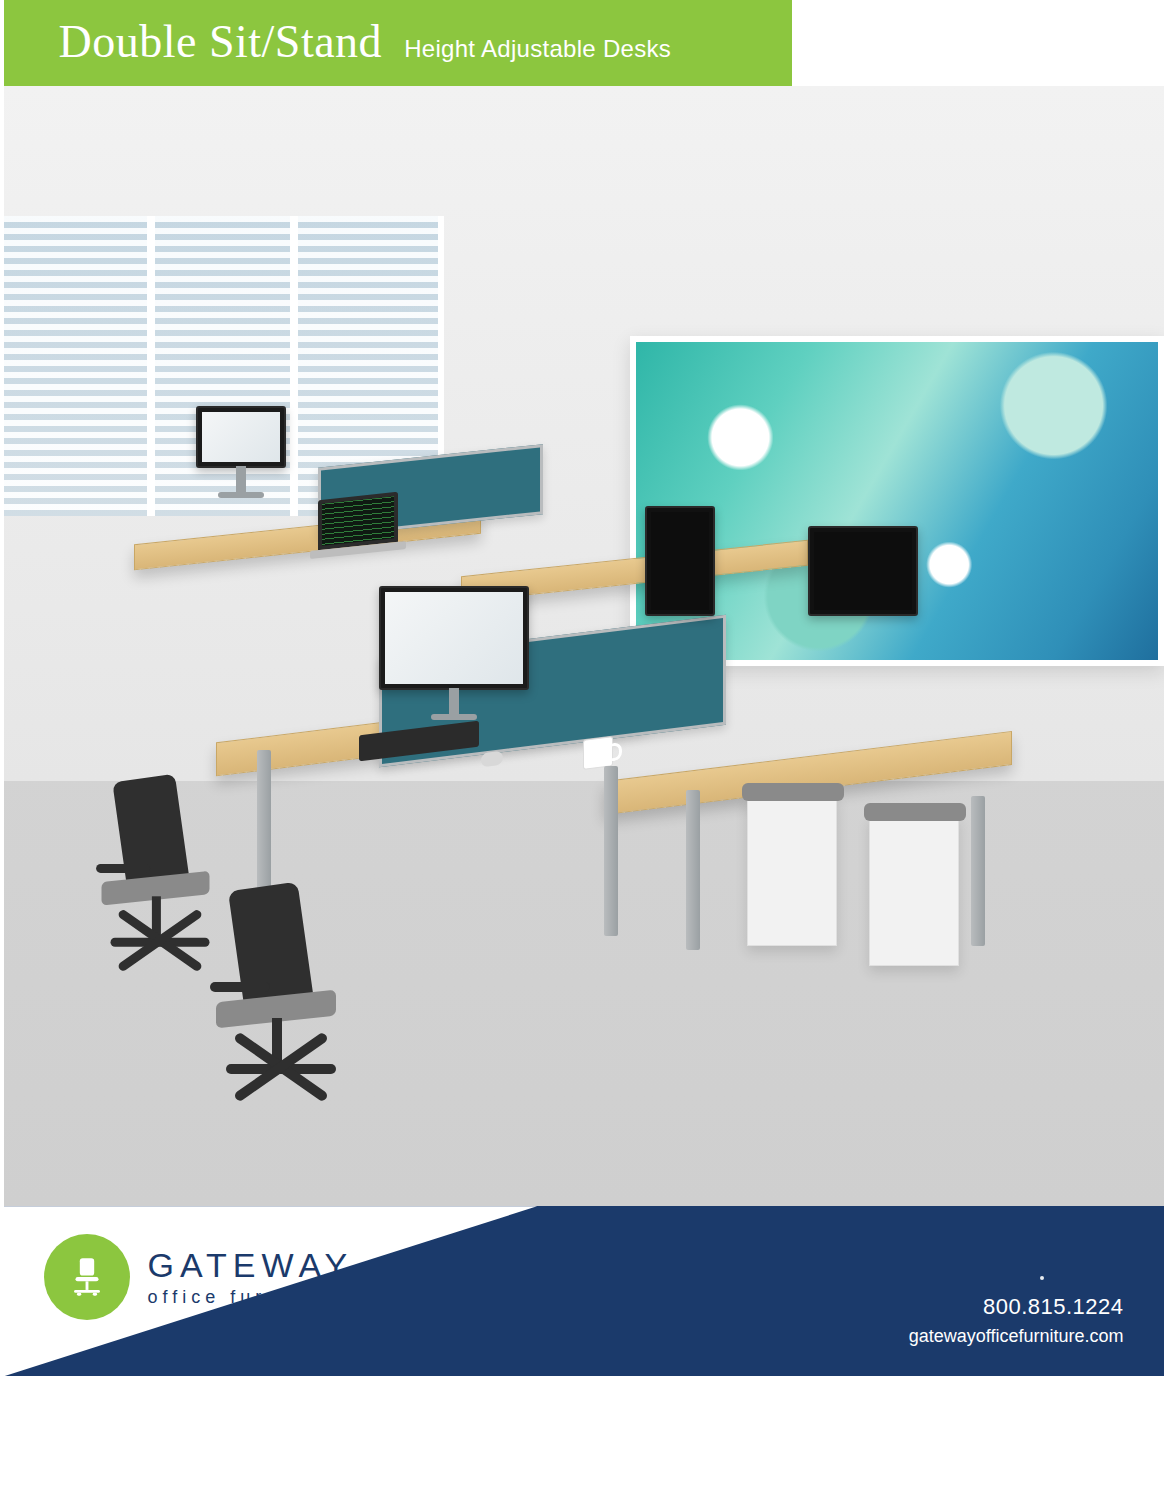Double Sit/Stand Height Adjustable Desks
GATEWAY office furniture
800.815.1224
gatewayofficefurniture.com